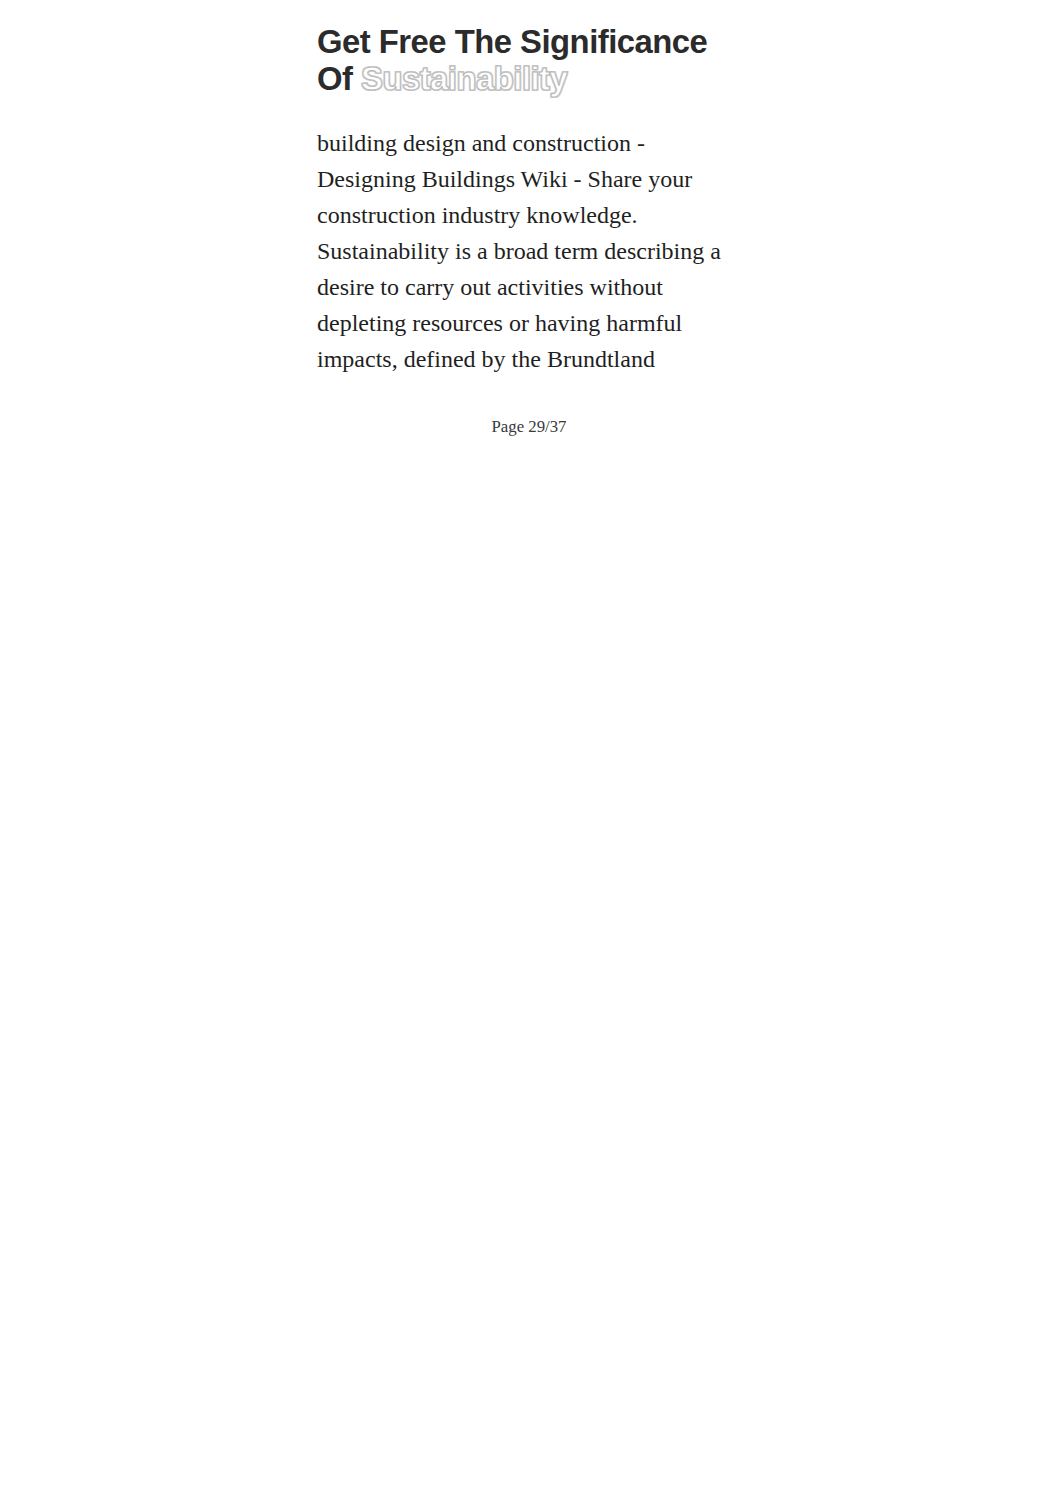Get Free The Significance Of Sustainability
building design and construction - Designing Buildings Wiki - Share your construction industry knowledge. Sustainability is a broad term describing a desire to carry out activities without depleting resources or having harmful impacts, defined by the Brundtland
Page 29/37